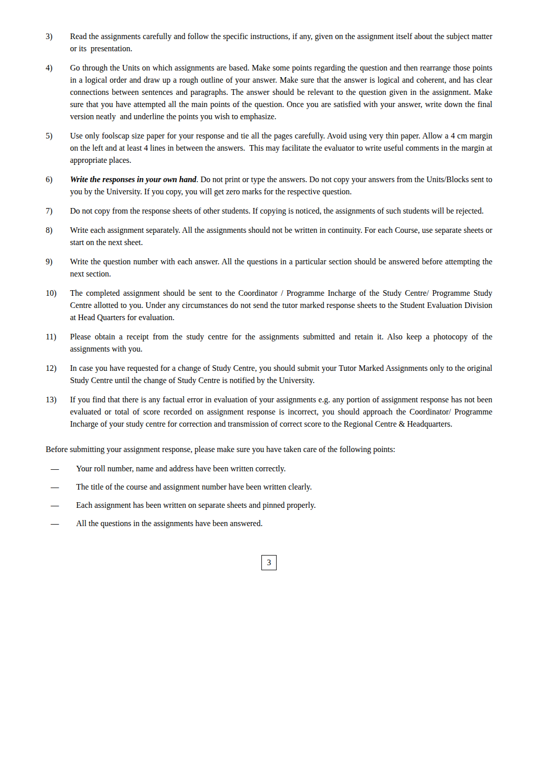Read the assignments carefully and follow the specific instructions, if any, given on the assignment itself about the subject matter or its presentation.
Go through the Units on which assignments are based. Make some points regarding the question and then rearrange those points in a logical order and draw up a rough outline of your answer. Make sure that the answer is logical and coherent, and has clear connections between sentences and paragraphs. The answer should be relevant to the question given in the assignment. Make sure that you have attempted all the main points of the question. Once you are satisfied with your answer, write down the final version neatly and underline the points you wish to emphasize.
Use only foolscap size paper for your response and tie all the pages carefully. Avoid using very thin paper. Allow a 4 cm margin on the left and at least 4 lines in between the answers. This may facilitate the evaluator to write useful comments in the margin at appropriate places.
Write the responses in your own hand. Do not print or type the answers. Do not copy your answers from the Units/Blocks sent to you by the University. If you copy, you will get zero marks for the respective question.
Do not copy from the response sheets of other students. If copying is noticed, the assignments of such students will be rejected.
Write each assignment separately. All the assignments should not be written in continuity. For each Course, use separate sheets or start on the next sheet.
Write the question number with each answer. All the questions in a particular section should be answered before attempting the next section.
The completed assignment should be sent to the Coordinator / Programme Incharge of the Study Centre/ Programme Study Centre allotted to you. Under any circumstances do not send the tutor marked response sheets to the Student Evaluation Division at Head Quarters for evaluation.
Please obtain a receipt from the study centre for the assignments submitted and retain it. Also keep a photocopy of the assignments with you.
In case you have requested for a change of Study Centre, you should submit your Tutor Marked Assignments only to the original Study Centre until the change of Study Centre is notified by the University.
If you find that there is any factual error in evaluation of your assignments e.g. any portion of assignment response has not been evaluated or total of score recorded on assignment response is incorrect, you should approach the Coordinator/ Programme Incharge of your study centre for correction and transmission of correct score to the Regional Centre & Headquarters.
Before submitting your assignment response, please make sure you have taken care of the following points:
Your roll number, name and address have been written correctly.
The title of the course and assignment number have been written clearly.
Each assignment has been written on separate sheets and pinned properly.
All the questions in the assignments have been answered.
3